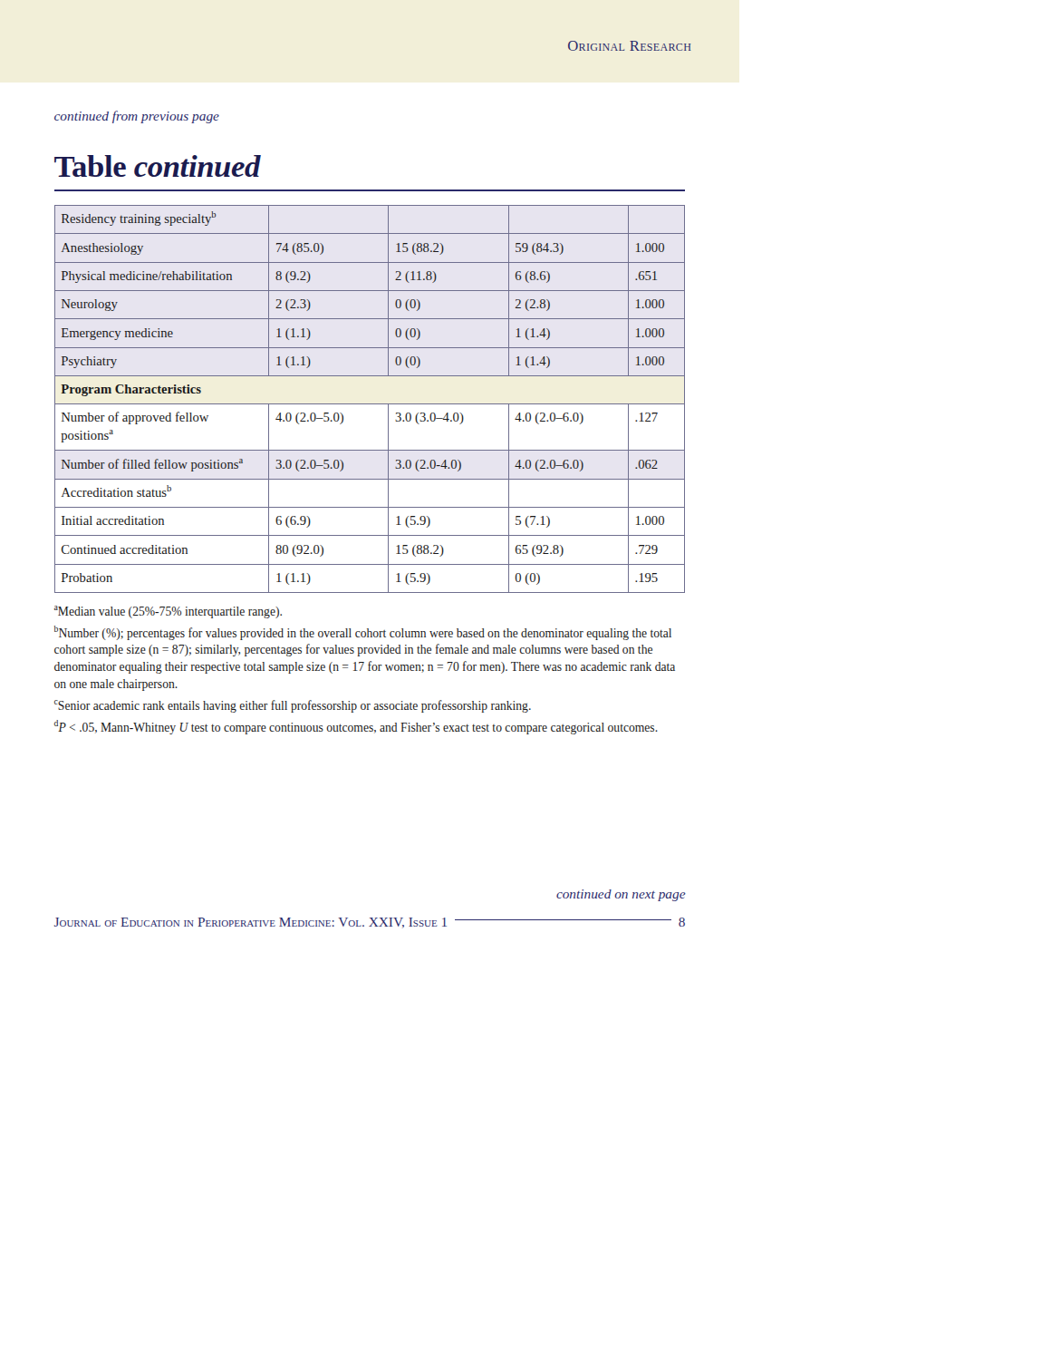Original Research
continued from previous page
Table continued
| Residency training specialty b | | | | |
| Anesthesiology | 74 (85.0) | 15 (88.2) | 59 (84.3) | 1.000 |
| Physical medicine/rehabilitation | 8 (9.2) | 2 (11.8) | 6 (8.6) | .651 |
| Neurology | 2 (2.3) | 0 (0) | 2 (2.8) | 1.000 |
| Emergency medicine | 1 (1.1) | 0 (0) | 1 (1.4) | 1.000 |
| Psychiatry | 1 (1.1) | 0 (0) | 1 (1.4) | 1.000 |
| Program Characteristics |
| Number of approved fellow positions a | 4.0 (2.0–5.0) | 3.0 (3.0–4.0) | 4.0 (2.0–6.0) | .127 |
| Number of filled fellow positions a | 3.0 (2.0–5.0) | 3.0 (2.0-4.0) | 4.0 (2.0–6.0) | .062 |
| Accreditation status b | | | | |
| Initial accreditation | 6 (6.9) | 1 (5.9) | 5 (7.1) | 1.000 |
| Continued accreditation | 80 (92.0) | 15 (88.2) | 65 (92.8) | .729 |
| Probation | 1 (1.1) | 1 (5.9) | 0 (0) | .195 |
a Median value (25%-75% interquartile range).
b Number (%); percentages for values provided in the overall cohort column were based on the denominator equaling the total cohort sample size (n = 87); similarly, percentages for values provided in the female and male columns were based on the denominator equaling their respective total sample size (n = 17 for women; n = 70 for men). There was no academic rank data on one male chairperson.
c Senior academic rank entails having either full professorship or associate professorship ranking.
dP < .05, Mann-Whitney U test to compare continuous outcomes, and Fisher’s exact test to compare categorical outcomes.
continued on next page
Journal of Education in Perioperative Medicine: Vol. XXIV, Issue 1
8